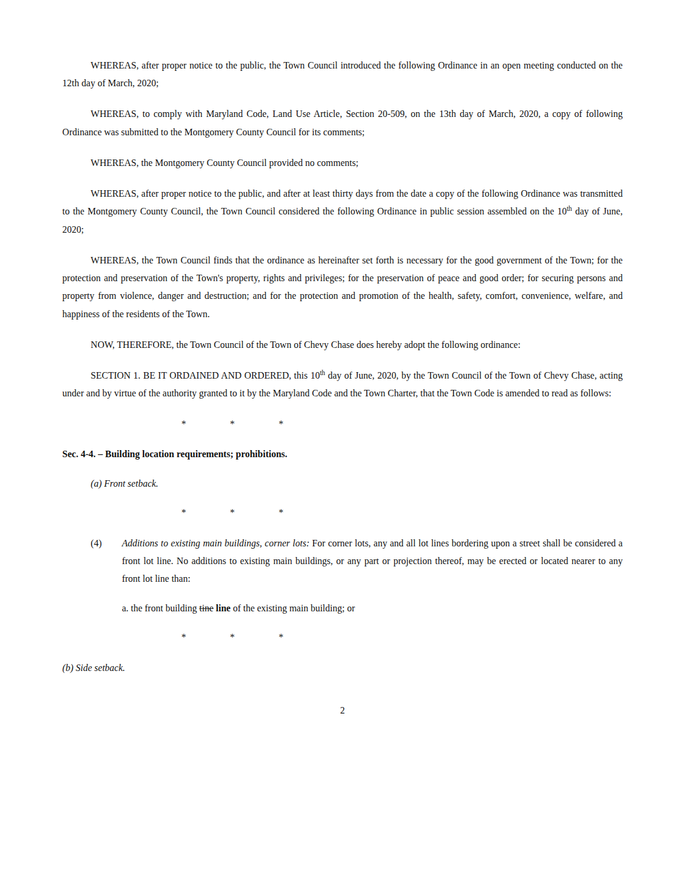WHEREAS, after proper notice to the public, the Town Council introduced the following Ordinance in an open meeting conducted on the 12th day of March, 2020;
WHEREAS, to comply with Maryland Code, Land Use Article, Section 20-509, on the 13th day of March, 2020, a copy of following Ordinance was submitted to the Montgomery County Council for its comments;
WHEREAS, the Montgomery County Council provided no comments;
WHEREAS, after proper notice to the public, and after at least thirty days from the date a copy of the following Ordinance was transmitted to the Montgomery County Council, the Town Council considered the following Ordinance in public session assembled on the 10th day of June, 2020;
WHEREAS, the Town Council finds that the ordinance as hereinafter set forth is necessary for the good government of the Town; for the protection and preservation of the Town's property, rights and privileges; for the preservation of peace and good order; for securing persons and property from violence, danger and destruction; and for the protection and promotion of the health, safety, comfort, convenience, welfare, and happiness of the residents of the Town.
NOW, THEREFORE, the Town Council of the Town of Chevy Chase does hereby adopt the following ordinance:
SECTION 1. BE IT ORDAINED AND ORDERED, this 10th day of June, 2020, by the Town Council of the Town of Chevy Chase, acting under and by virtue of the authority granted to it by the Maryland Code and the Town Charter, that the Town Code is amended to read as follows:
* * *
Sec. 4-4. – Building location requirements; prohibitions.
(a) Front setback.
* * *
(4) Additions to existing main buildings, corner lots: For corner lots, any and all lot lines bordering upon a street shall be considered a front lot line. No additions to existing main buildings, or any part or projection thereof, may be erected or located nearer to any front lot line than:
a. the front building tine line of the existing main building; or
* * *
(b) Side setback.
2